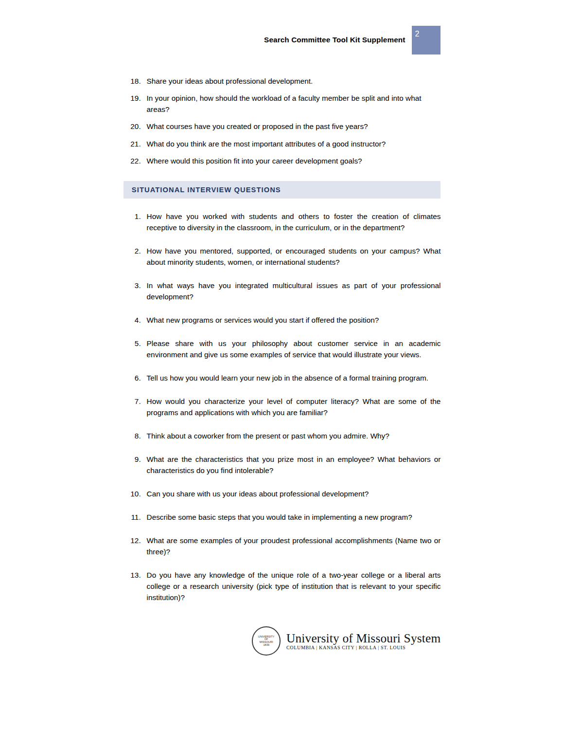Search Committee Tool Kit Supplement
2
Share your ideas about professional development.
In your opinion, how should the workload of a faculty member be split and into what areas?
What courses have you created or proposed in the past five years?
What do you think are the most important attributes of a good instructor?
Where would this position fit into your career development goals?
Situational Interview Questions
How have you worked with students and others to foster the creation of climates receptive to diversity in the classroom, in the curriculum, or in the department?
How have you mentored, supported, or encouraged students on your campus? What about minority students, women, or international students?
In what ways have you integrated multicultural issues as part of your professional development?
What new programs or services would you start if offered the position?
Please share with us your philosophy about customer service in an academic environment and give us some examples of service that would illustrate your views.
Tell us how you would learn your new job in the absence of a formal training program.
How would you characterize your level of computer literacy? What are some of the programs and applications with which you are familiar?
Think about a coworker from the present or past whom you admire. Why?
What are the characteristics that you prize most in an employee? What behaviors or characteristics do you find intolerable?
Can you share with us your ideas about professional development?
Describe some basic steps that you would take in implementing a new program?
What are some examples of your proudest professional accomplishments (Name two or three)?
Do you have any knowledge of the unique role of a two-year college or a liberal arts college or a research university (pick type of institution that is relevant to your specific institution)?
UNIVERSITY
OF
MISSOURI
1839
University of Missouri System
COLUMBIA | KANSAS CITY | ROLLA | ST. LOUIS